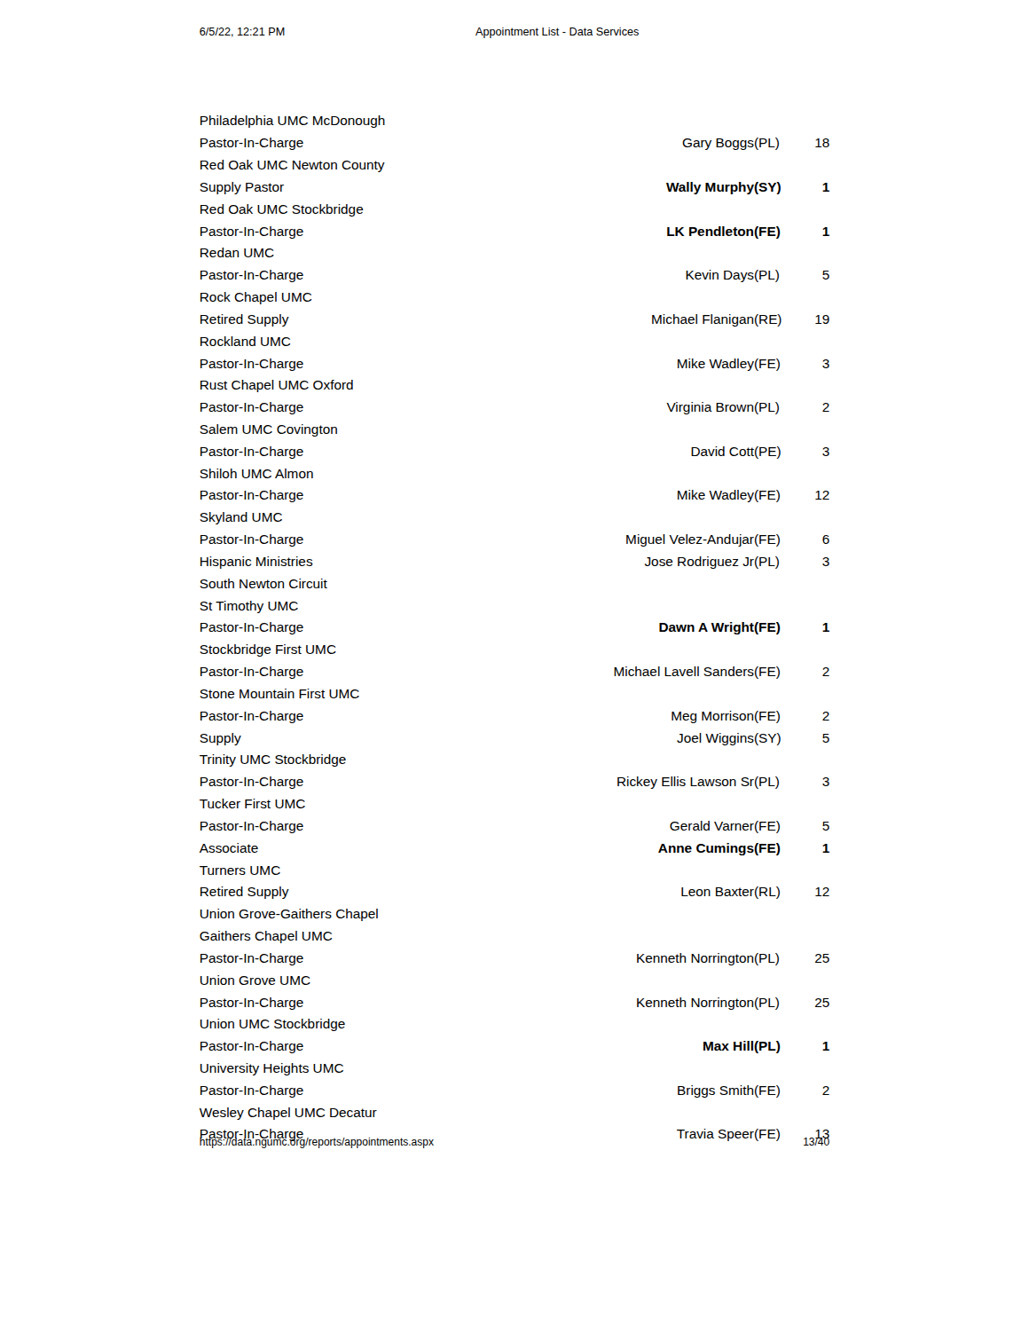6/5/22, 12:21 PM
Appointment List - Data Services
| Philadelphia UMC McDonough | | | |
| Pastor-In-Charge | Gary Boggs | (PL) | 18 |
| Red Oak UMC Newton County | | | |
| Supply Pastor | Wally Murphy | (SY) | 1 |
| Red Oak UMC Stockbridge | | | |
| Pastor-In-Charge | LK Pendleton | (FE) | 1 |
| Redan UMC | | | |
| Pastor-In-Charge | Kevin Days | (PL) | 5 |
| Rock Chapel UMC | | | |
| Retired Supply | Michael Flanigan | (RE) | 19 |
| Rockland UMC | | | |
| Pastor-In-Charge | Mike Wadley | (FE) | 3 |
| Rust Chapel UMC Oxford | | | |
| Pastor-In-Charge | Virginia Brown | (PL) | 2 |
| Salem UMC Covington | | | |
| Pastor-In-Charge | David Cott | (PE) | 3 |
| Shiloh UMC Almon | | | |
| Pastor-In-Charge | Mike Wadley | (FE) | 12 |
| Skyland UMC | | | |
| Pastor-In-Charge | Miguel Velez-Andujar | (FE) | 6 |
| Hispanic Ministries | Jose Rodriguez Jr | (PL) | 3 |
| South Newton Circuit | | | |
| St Timothy UMC | | | |
| Pastor-In-Charge | Dawn A Wright | (FE) | 1 |
| Stockbridge First UMC | | | |
| Pastor-In-Charge | Michael Lavell Sanders | (FE) | 2 |
| Stone Mountain First UMC | | | |
| Pastor-In-Charge | Meg Morrison | (FE) | 2 |
| Supply | Joel Wiggins | (SY) | 5 |
| Trinity UMC Stockbridge | | | |
| Pastor-In-Charge | Rickey Ellis Lawson Sr | (PL) | 3 |
| Tucker First UMC | | | |
| Pastor-In-Charge | Gerald Varner | (FE) | 5 |
| Associate | Anne Cumings | (FE) | 1 |
| Turners UMC | | | |
| Retired Supply | Leon Baxter | (RL) | 12 |
| Union Grove-Gaithers Chapel | | | |
| Gaithers Chapel UMC | | | |
| Pastor-In-Charge | Kenneth Norrington | (PL) | 25 |
| Union Grove UMC | | | |
| Pastor-In-Charge | Kenneth Norrington | (PL) | 25 |
| Union UMC Stockbridge | | | |
| Pastor-In-Charge | Max Hill | (PL) | 1 |
| University Heights UMC | | | |
| Pastor-In-Charge | Briggs Smith | (FE) | 2 |
| Wesley Chapel UMC Decatur | | | |
| Pastor-In-Charge | Travia Speer | (FE) | 13 |
https://data.ngumc.org/reports/appointments.aspx
13/40